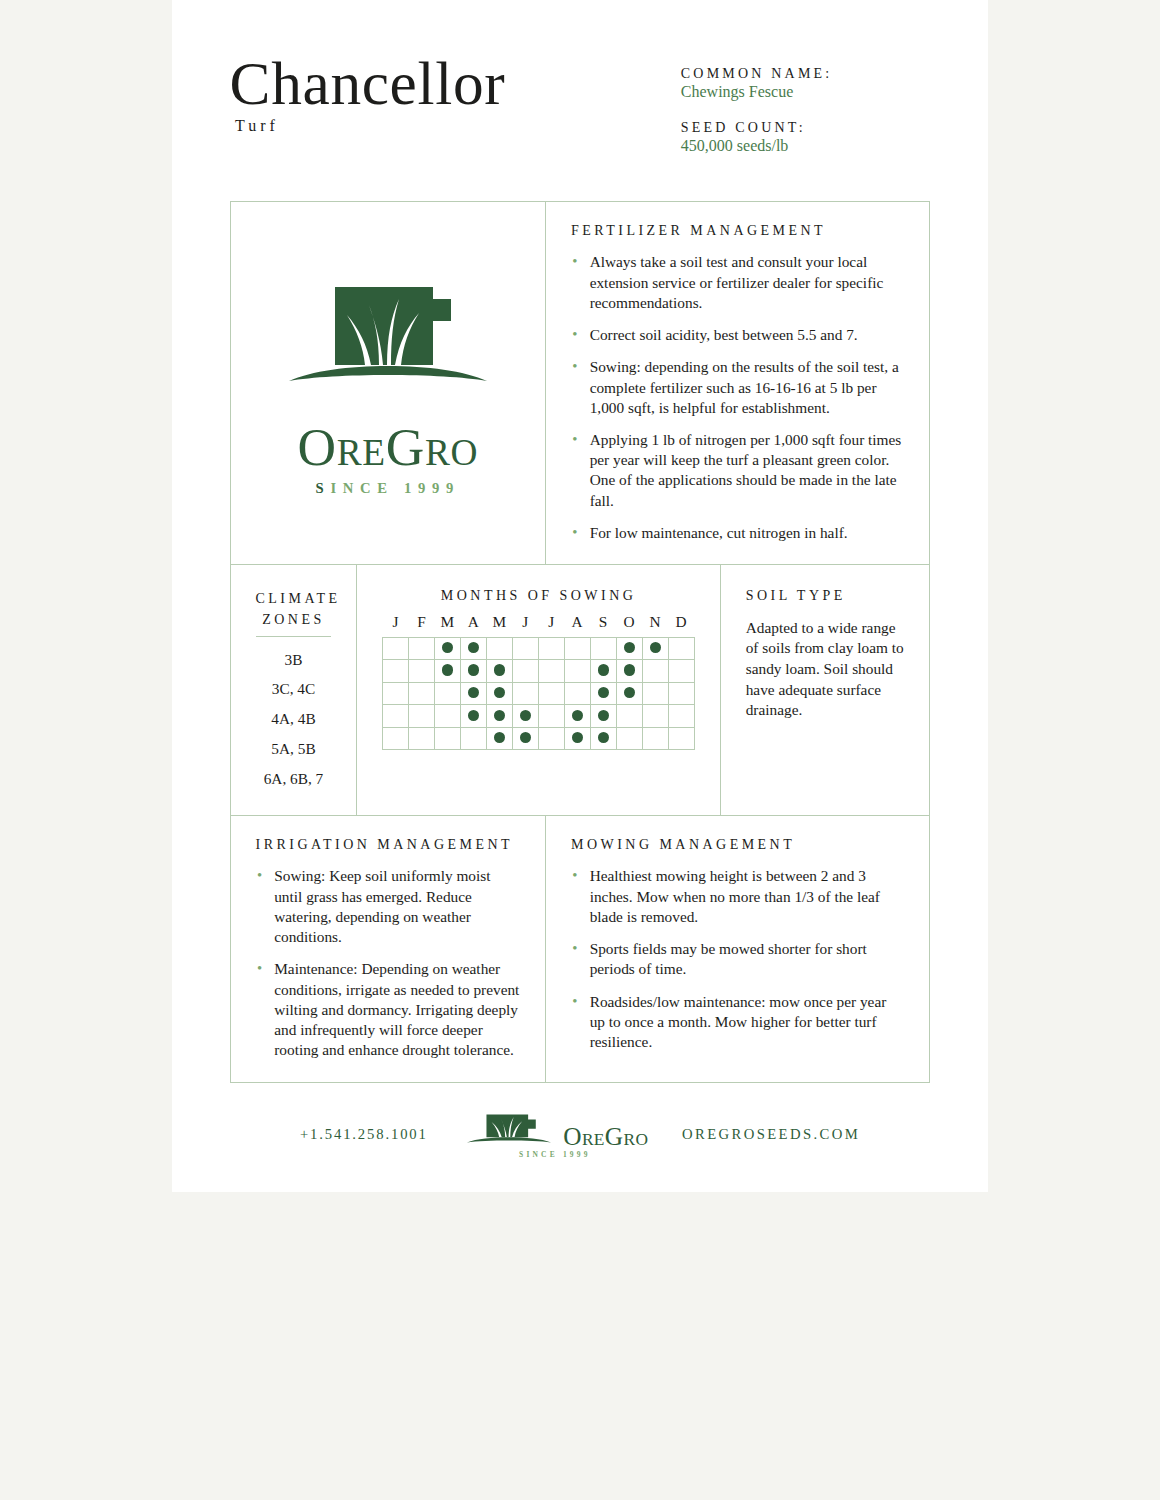Chancellor
Turf
COMMON NAME:
Chewings Fescue
SEED COUNT:
450,000 seeds/lb
OREGRO
SINCE 1999
FERTILIZER MANAGEMENT
Always take a soil test and consult your local extension service or fertilizer dealer for specific recommendations.
Correct soil acidity, best between 5.5 and 7.
Sowing: depending on the results of the soil test, a complete fertilizer such as 16-16-16 at 5 lb per 1,000 sqft, is helpful for establishment.
Applying 1 lb of nitrogen per 1,000 sqft four times per year will keep the turf a pleasant green color. One of the applications should be made in the late fall.
For low maintenance, cut nitrogen in half.
CLIMATE
ZONES
3B
3C, 4C
4A, 4B
5A, 5B
6A, 6B, 7
MONTHS OF SOWING
| J | F | M | A | M | J | J | A | S | O | N | D |
| --- | --- | --- | --- | --- | --- | --- | --- | --- | --- | --- | --- |
SOIL TYPE
Adapted to a wide range of soils from clay loam to sandy loam. Soil should have adequate surface drainage.
IRRIGATION MANAGEMENT
Sowing: Keep soil uniformly moist until grass has emerged. Reduce watering, depending on weather conditions.
Maintenance: Depending on weather conditions, irrigate as needed to prevent wilting and dormancy. Irrigating deeply and infrequently will force deeper rooting and enhance drought tolerance.
MOWING MANAGEMENT
Healthiest mowing height is between 2 and 3 inches. Mow when no more than 1/3 of the leaf blade is removed.
Sports fields may be mowed shorter for short periods of time.
Roadsides/low maintenance: mow once per year up to once a month. Mow higher for better turf resilience.
+1.541.258.1001 OREGRO SINCE 1999 OREGROSEEDS.COM